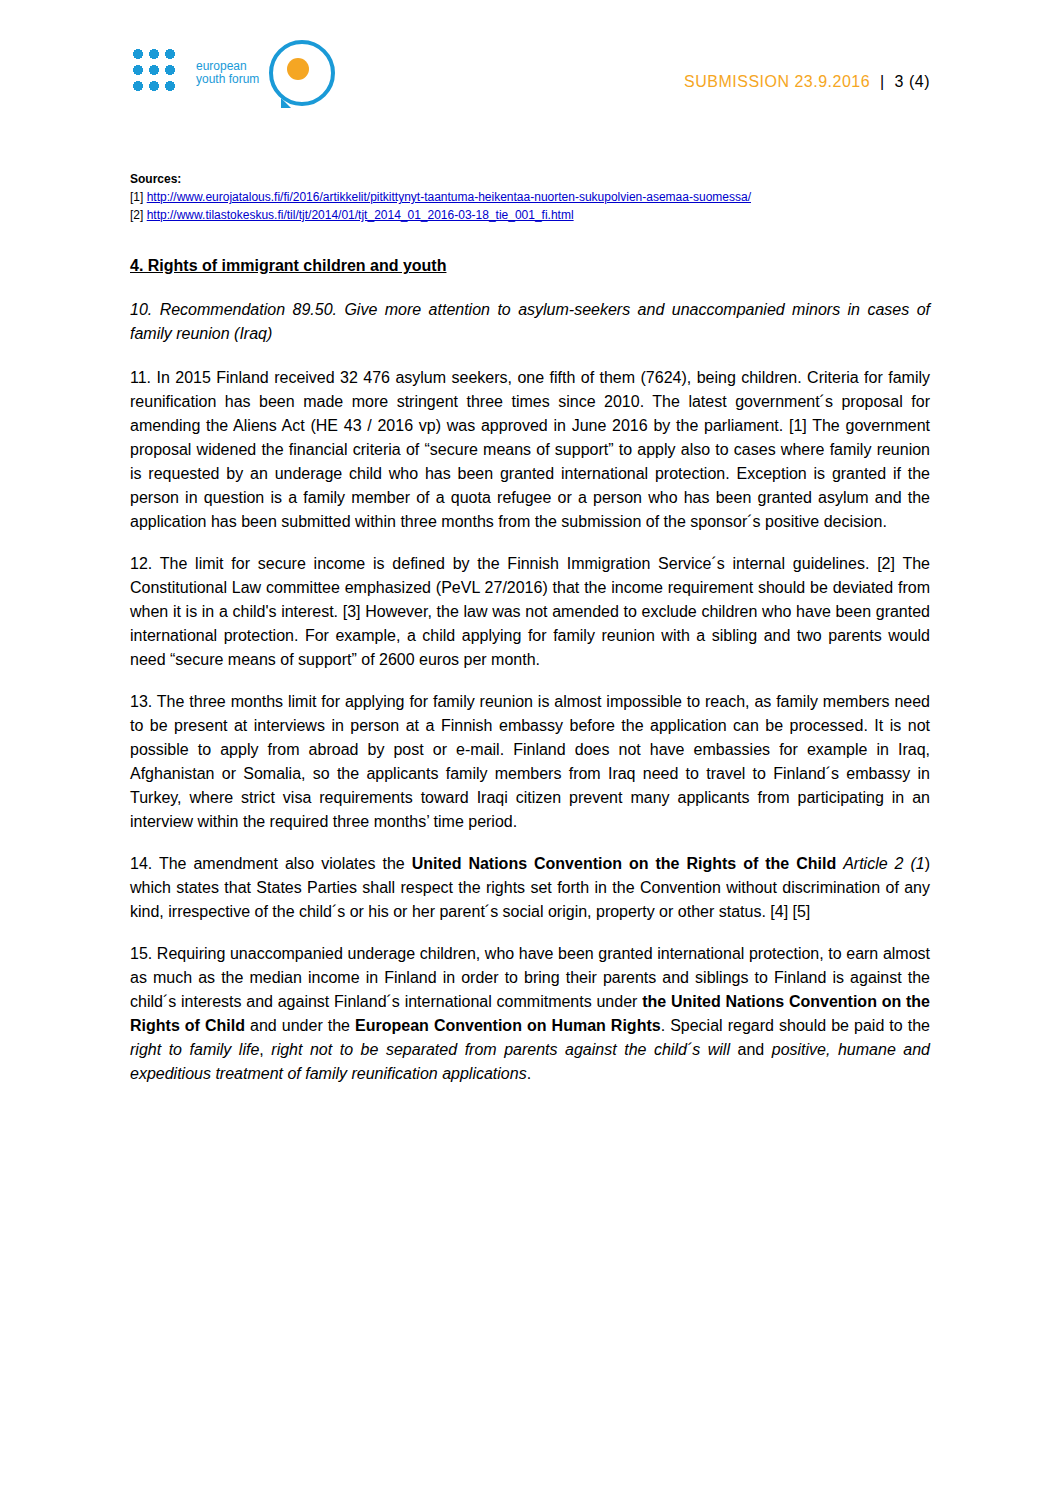european
youth forum
SUBMISSION 23.9.2016 | 3 (4)
Sources:
[1] http://www.eurojatalous.fi/fi/2016/artikkelit/pitkittynyt-taantuma-heikentaa-nuorten-sukupolvien-asemaa-suomessa/
[2] http://www.tilastokeskus.fi/til/tjt/2014/01/tjt_2014_01_2016-03-18_tie_001_fi.html
4. Rights of immigrant children and youth
10. Recommendation 89.50. Give more attention to asylum-seekers and unaccompanied minors in cases of family reunion (Iraq)
11. In 2015 Finland received 32 476 asylum seekers, one fifth of them (7624), being children. Criteria for family reunification has been made more stringent three times since 2010. The latest government´s proposal for amending the Aliens Act (HE 43 / 2016 vp) was approved in June 2016 by the parliament. [1] The government proposal widened the financial criteria of “secure means of support” to apply also to cases where family reunion is requested by an underage child who has been granted international protection. Exception is granted if the person in question is a family member of a quota refugee or a person who has been granted asylum and the application has been submitted within three months from the submission of the sponsor´s positive decision.
12. The limit for secure income is defined by the Finnish Immigration Service´s internal guidelines. [2] The Constitutional Law committee emphasized (PeVL 27/2016) that the income requirement should be deviated from when it is in a child's interest. [3] However, the law was not amended to exclude children who have been granted international protection. For example, a child applying for family reunion with a sibling and two parents would need “secure means of support” of 2600 euros per month.
13. The three months limit for applying for family reunion is almost impossible to reach, as family members need to be present at interviews in person at a Finnish embassy before the application can be processed. It is not possible to apply from abroad by post or e-mail. Finland does not have embassies for example in Iraq, Afghanistan or Somalia, so the applicants family members from Iraq need to travel to Finland´s embassy in Turkey, where strict visa requirements toward Iraqi citizen prevent many applicants from participating in an interview within the required three months’ time period.
14. The amendment also violates the United Nations Convention on the Rights of the Child Article 2 (1) which states that States Parties shall respect the rights set forth in the Convention without discrimination of any kind, irrespective of the child´s or his or her parent´s social origin, property or other status. [4] [5]
15. Requiring unaccompanied underage children, who have been granted international protection, to earn almost as much as the median income in Finland in order to bring their parents and siblings to Finland is against the child´s interests and against Finland´s international commitments under the United Nations Convention on the Rights of Child and under the European Convention on Human Rights. Special regard should be paid to the right to family life, right not to be separated from parents against the child´s will and positive, humane and expeditious treatment of family reunification applications.